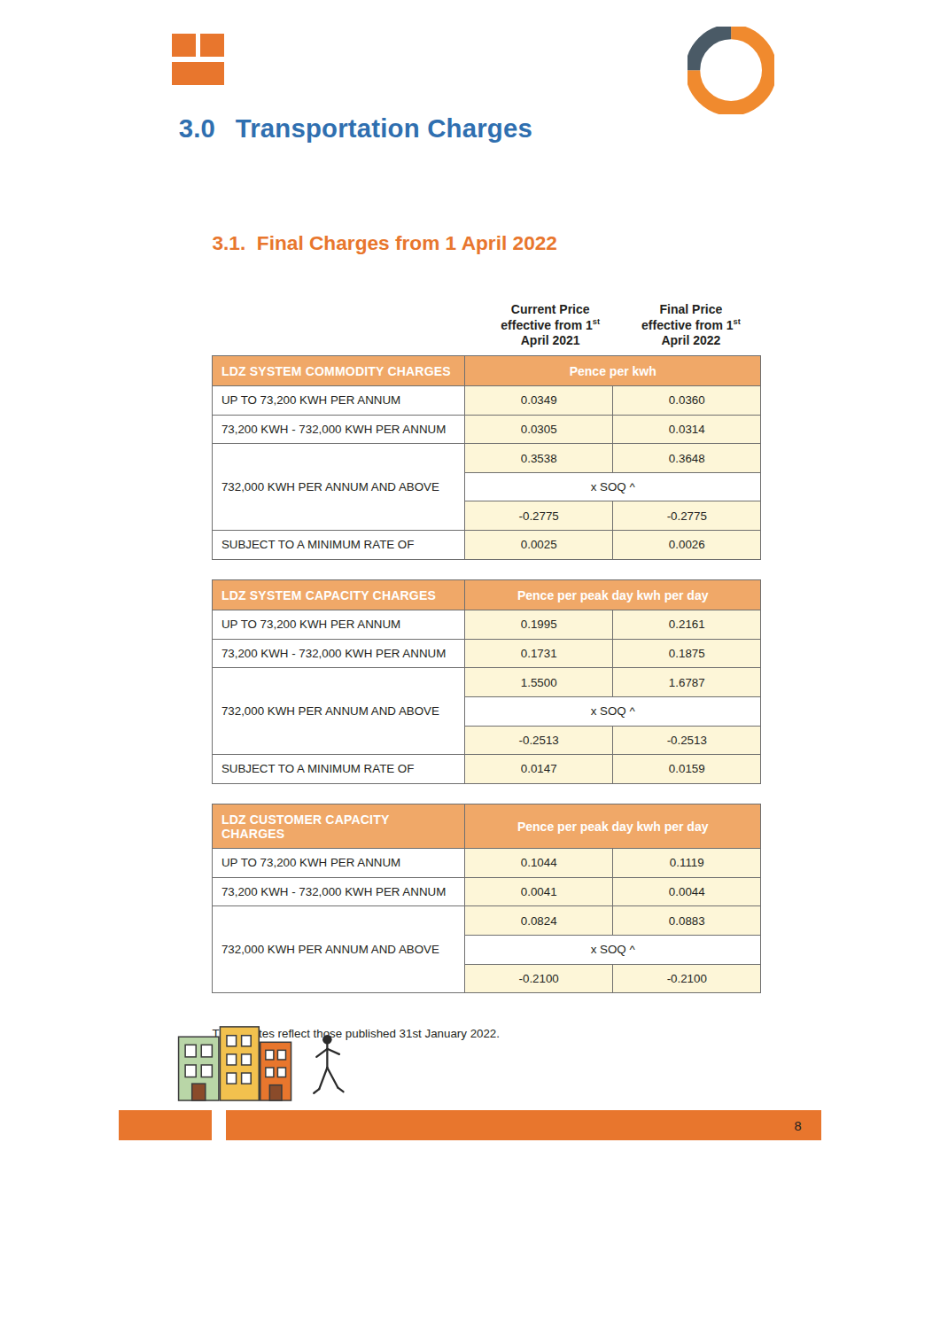3.0 Transportation Charges
3.1. Final Charges from 1 April 2022
Current Price
effective from 1st
April 2021
Final Price
effective from 1st
April 2022
| LDZ SYSTEM COMMODITY CHARGES | Pence per kwh |
| --- | --- |
| UP TO 73,200 KWH PER ANNUM | 0.0349 | 0.0360 |
| 73,200 KWH - 732,000 KWH PER ANNUM | 0.0305 | 0.0314 |
| 732,000 KWH PER ANNUM AND ABOVE | 0.3538 | 0.3648 |
| x SOQ ^ |
| -0.2775 | -0.2775 |
| SUBJECT TO A MINIMUM RATE OF | 0.0025 | 0.0026 |
| LDZ SYSTEM CAPACITY CHARGES | Pence per peak day kwh per day |
| --- | --- |
| UP TO 73,200 KWH PER ANNUM | 0.1995 | 0.2161 |
| 73,200 KWH - 732,000 KWH PER ANNUM | 0.1731 | 0.1875 |
| 732,000 KWH PER ANNUM AND ABOVE | 1.5500 | 1.6787 |
| x SOQ ^ |
| -0.2513 | -0.2513 |
| SUBJECT TO A MINIMUM RATE OF | 0.0147 | 0.0159 |
| LDZ CUSTOMER CAPACITY CHARGES | Pence per peak day kwh per day |
| --- | --- |
| UP TO 73,200 KWH PER ANNUM | 0.1044 | 0.1119 |
| 73,200 KWH - 732,000 KWH PER ANNUM | 0.0041 | 0.0044 |
| 732,000 KWH PER ANNUM AND ABOVE | 0.0824 | 0.0883 |
| x SOQ ^ |
| -0.2100 | -0.2100 |
These rates reflect those published 31st January 2022.
Statement of charges effective 1st April 2022
8